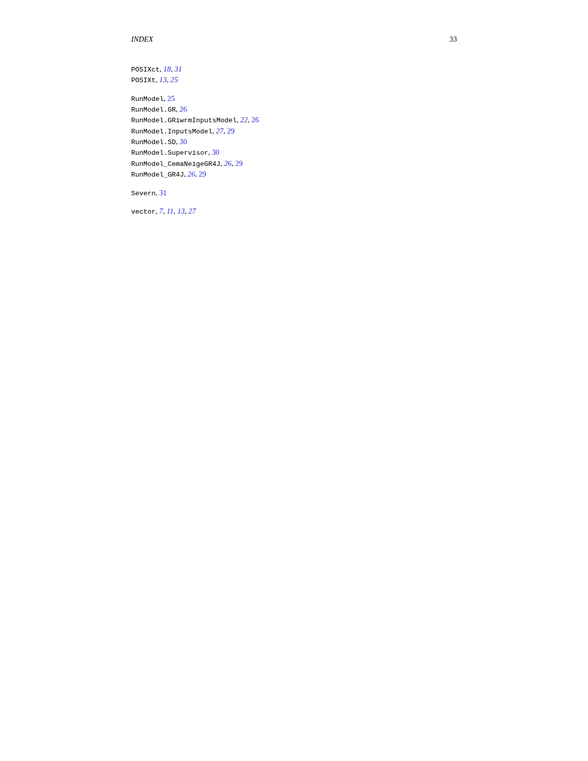INDEX 33
POSIXct, 18, 31
POSIXt, 13, 25
RunModel, 25
RunModel.GR, 26
RunModel.GRiwrmInputsModel, 22, 26
RunModel.InputsModel, 27, 29
RunModel.SD, 30
RunModel.Supervisor, 30
RunModel_CemaNeigeGR4J, 26, 29
RunModel_GR4J, 26, 29
Severn, 31
vector, 7, 11, 13, 27